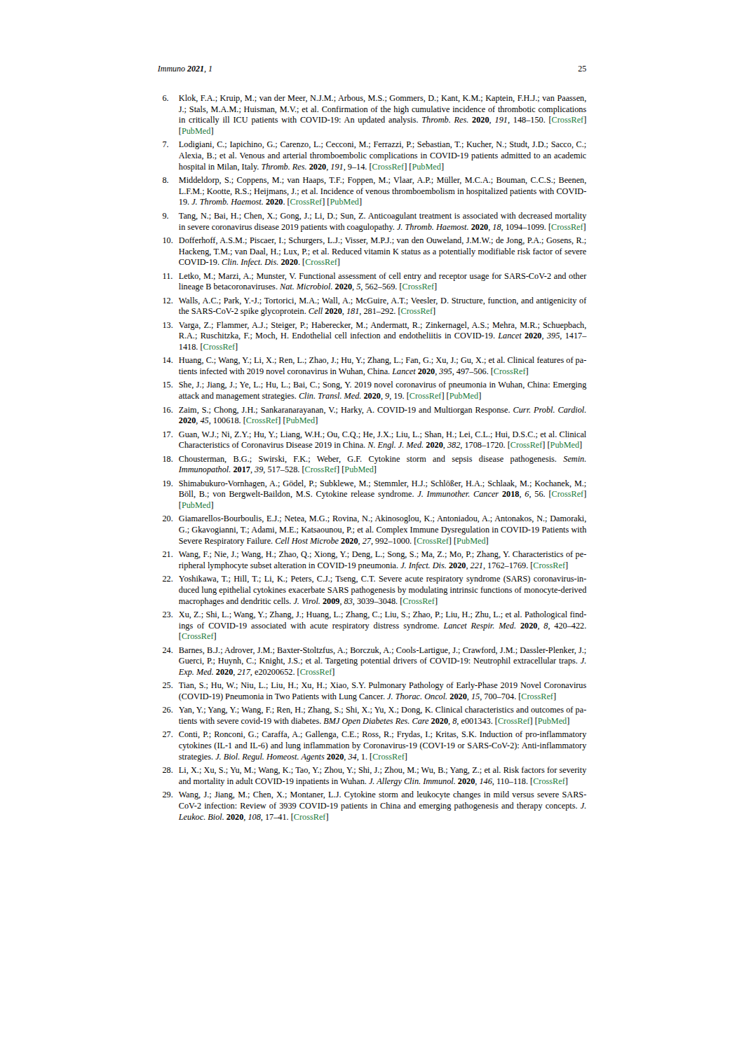Immuno 2021, 1
25
Klok, F.A.; Kruip, M.; van der Meer, N.J.M.; Arbous, M.S.; Gommers, D.; Kant, K.M.; Kaptein, F.H.J.; van Paassen, J.; Stals, M.A.M.; Huisman, M.V.; et al. Confirmation of the high cumulative incidence of thrombotic complications in critically ill ICU patients with COVID-19: An updated analysis. Thromb. Res. 2020, 191, 148–150. [CrossRef] [PubMed]
Lodigiani, C.; Iapichino, G.; Carenzo, L.; Cecconi, M.; Ferrazzi, P.; Sebastian, T.; Kucher, N.; Studt, J.D.; Sacco, C.; Alexia, B.; et al. Venous and arterial thromboembolic complications in COVID-19 patients admitted to an academic hospital in Milan, Italy. Thromb. Res. 2020, 191, 9–14. [CrossRef] [PubMed]
Middeldorp, S.; Coppens, M.; van Haaps, T.F.; Foppen, M.; Vlaar, A.P.; Müller, M.C.A.; Bouman, C.C.S.; Beenen, L.F.M.; Kootte, R.S.; Heijmans, J.; et al. Incidence of venous thromboembolism in hospitalized patients with COVID-19. J. Thromb. Haemost. 2020. [CrossRef] [PubMed]
Tang, N.; Bai, H.; Chen, X.; Gong, J.; Li, D.; Sun, Z. Anticoagulant treatment is associated with decreased mortality in severe coronavirus disease 2019 patients with coagulopathy. J. Thromb. Haemost. 2020, 18, 1094–1099. [CrossRef]
Dofferhoff, A.S.M.; Piscaer, I.; Schurgers, L.J.; Visser, M.P.J.; van den Ouweland, J.M.W.; de Jong, P.A.; Gosens, R.; Hackeng, T.M.; van Daal, H.; Lux, P.; et al. Reduced vitamin K status as a potentially modifiable risk factor of severe COVID-19. Clin. Infect. Dis. 2020. [CrossRef]
Letko, M.; Marzi, A.; Munster, V. Functional assessment of cell entry and receptor usage for SARS-CoV-2 and other lineage B betacoronaviruses. Nat. Microbiol. 2020, 5, 562–569. [CrossRef]
Walls, A.C.; Park, Y.-J.; Tortorici, M.A.; Wall, A.; McGuire, A.T.; Veesler, D. Structure, function, and antigenicity of the SARS-CoV-2 spike glycoprotein. Cell 2020, 181, 281–292. [CrossRef]
Varga, Z.; Flammer, A.J.; Steiger, P.; Haberecker, M.; Andermatt, R.; Zinkernagel, A.S.; Mehra, M.R.; Schuepbach, R.A.; Ruschitzka, F.; Moch, H. Endothelial cell infection and endotheliitis in COVID-19. Lancet 2020, 395, 1417–1418. [CrossRef]
Huang, C.; Wang, Y.; Li, X.; Ren, L.; Zhao, J.; Hu, Y.; Zhang, L.; Fan, G.; Xu, J.; Gu, X.; et al. Clinical features of patients infected with 2019 novel coronavirus in Wuhan, China. Lancet 2020, 395, 497–506. [CrossRef]
She, J.; Jiang, J.; Ye, L.; Hu, L.; Bai, C.; Song, Y. 2019 novel coronavirus of pneumonia in Wuhan, China: Emerging attack and management strategies. Clin. Transl. Med. 2020, 9, 19. [CrossRef] [PubMed]
Zaim, S.; Chong, J.H.; Sankaranarayanan, V.; Harky, A. COVID-19 and Multiorgan Response. Curr. Probl. Cardiol. 2020, 45, 100618. [CrossRef] [PubMed]
Guan, W.J.; Ni, Z.Y.; Hu, Y.; Liang, W.H.; Ou, C.Q.; He, J.X.; Liu, L.; Shan, H.; Lei, C.L.; Hui, D.S.C.; et al. Clinical Characteristics of Coronavirus Disease 2019 in China. N. Engl. J. Med. 2020, 382, 1708–1720. [CrossRef] [PubMed]
Chousterman, B.G.; Swirski, F.K.; Weber, G.F. Cytokine storm and sepsis disease pathogenesis. Semin. Immunopathol. 2017, 39, 517–528. [CrossRef] [PubMed]
Shimabukuro-Vornhagen, A.; Gödel, P.; Subklewe, M.; Stemmler, H.J.; Schlößer, H.A.; Schlaak, M.; Kochanek, M.; Böll, B.; von Bergwelt-Baildon, M.S. Cytokine release syndrome. J. Immunother. Cancer 2018, 6, 56. [CrossRef] [PubMed]
Giamarellos-Bourboulis, E.J.; Netea, M.G.; Rovina, N.; Akinosoglou, K.; Antoniadou, A.; Antonakos, N.; Damoraki, G.; Gkavogianni, T.; Adami, M.E.; Katsaounou, P.; et al. Complex Immune Dysregulation in COVID-19 Patients with Severe Respiratory Failure. Cell Host Microbe 2020, 27, 992–1000. [CrossRef] [PubMed]
Wang, F.; Nie, J.; Wang, H.; Zhao, Q.; Xiong, Y.; Deng, L.; Song, S.; Ma, Z.; Mo, P.; Zhang, Y. Characteristics of peripheral lymphocyte subset alteration in COVID-19 pneumonia. J. Infect. Dis. 2020, 221, 1762–1769. [CrossRef]
Yoshikawa, T.; Hill, T.; Li, K.; Peters, C.J.; Tseng, C.T. Severe acute respiratory syndrome (SARS) coronavirus-induced lung epithelial cytokines exacerbate SARS pathogenesis by modulating intrinsic functions of monocyte-derived macrophages and dendritic cells. J. Virol. 2009, 83, 3039–3048. [CrossRef]
Xu, Z.; Shi, L.; Wang, Y.; Zhang, J.; Huang, L.; Zhang, C.; Liu, S.; Zhao, P.; Liu, H.; Zhu, L.; et al. Pathological findings of COVID-19 associated with acute respiratory distress syndrome. Lancet Respir. Med. 2020, 8, 420–422. [CrossRef]
Barnes, B.J.; Adrover, J.M.; Baxter-Stoltzfus, A.; Borczuk, A.; Cools-Lartigue, J.; Crawford, J.M.; Dassler-Plenker, J.; Guerci, P.; Huynh, C.; Knight, J.S.; et al. Targeting potential drivers of COVID-19: Neutrophil extracellular traps. J. Exp. Med. 2020, 217, e20200652. [CrossRef]
Tian, S.; Hu, W.; Niu, L.; Liu, H.; Xu, H.; Xiao, S.Y. Pulmonary Pathology of Early-Phase 2019 Novel Coronavirus (COVID-19) Pneumonia in Two Patients with Lung Cancer. J. Thorac. Oncol. 2020, 15, 700–704. [CrossRef]
Yan, Y.; Yang, Y.; Wang, F.; Ren, H.; Zhang, S.; Shi, X.; Yu, X.; Dong, K. Clinical characteristics and outcomes of patients with severe covid-19 with diabetes. BMJ Open Diabetes Res. Care 2020, 8, e001343. [CrossRef] [PubMed]
Conti, P.; Ronconi, G.; Caraffa, A.; Gallenga, C.E.; Ross, R.; Frydas, I.; Kritas, S.K. Induction of pro-inflammatory cytokines (IL-1 and IL-6) and lung inflammation by Coronavirus-19 (COVI-19 or SARS-CoV-2): Anti-inflammatory strategies. J. Biol. Regul. Homeost. Agents 2020, 34, 1. [CrossRef]
Li, X.; Xu, S.; Yu, M.; Wang, K.; Tao, Y.; Zhou, Y.; Shi, J.; Zhou, M.; Wu, B.; Yang, Z.; et al. Risk factors for severity and mortality in adult COVID-19 inpatients in Wuhan. J. Allergy Clin. Immunol. 2020, 146, 110–118. [CrossRef]
Wang, J.; Jiang, M.; Chen, X.; Montaner, L.J. Cytokine storm and leukocyte changes in mild versus severe SARS-CoV-2 infection: Review of 3939 COVID-19 patients in China and emerging pathogenesis and therapy concepts. J. Leukoc. Biol. 2020, 108, 17–41. [CrossRef]